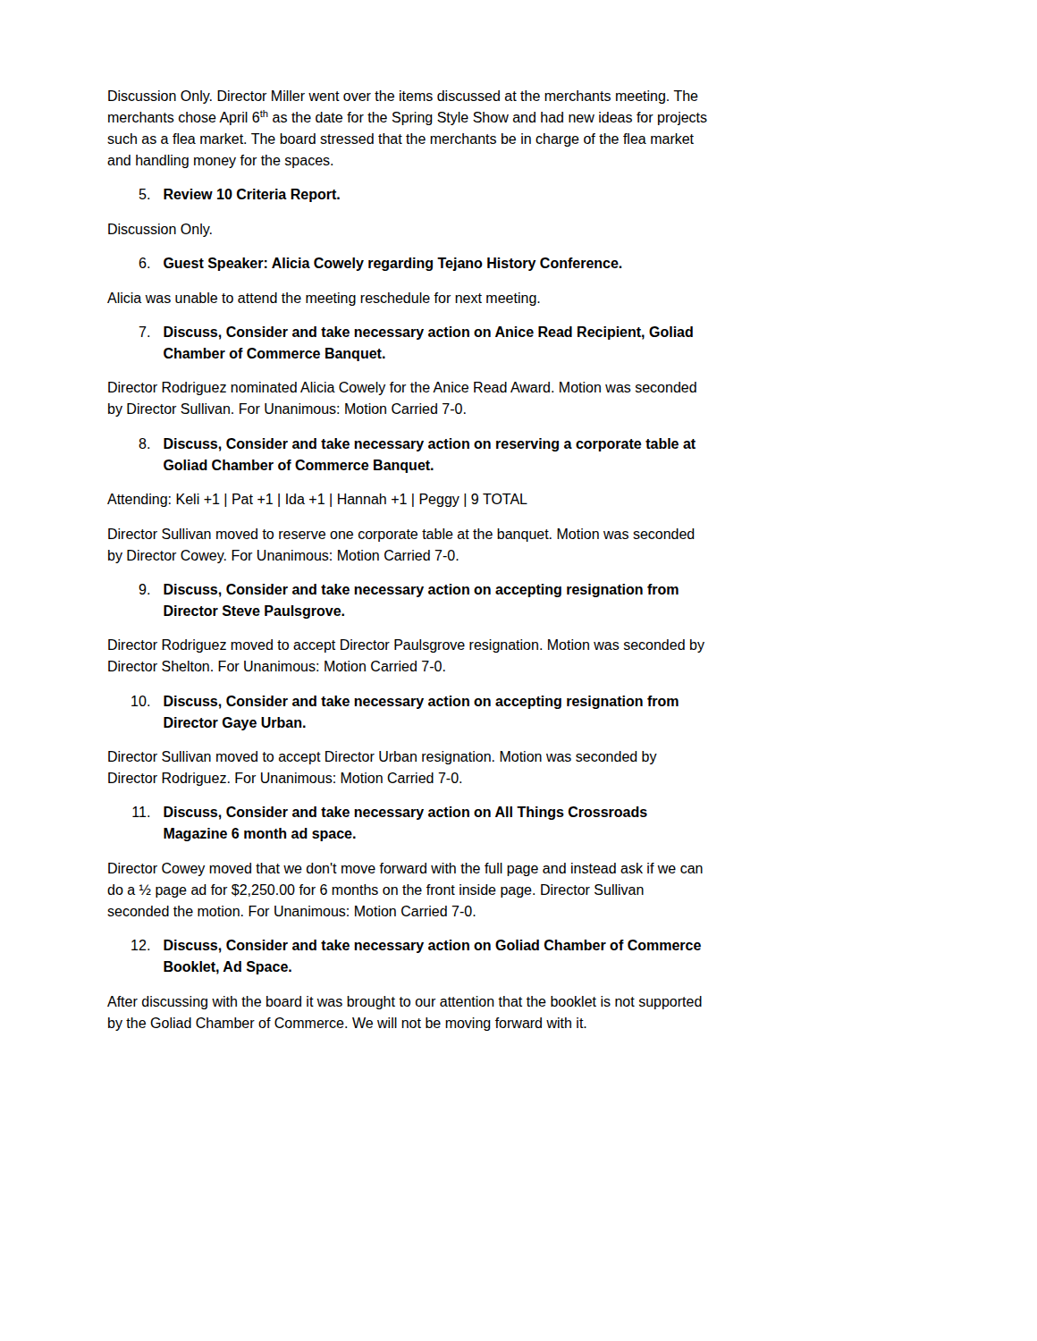Discussion Only. Director Miller went over the items discussed at the merchants meeting. The merchants chose April 6th as the date for the Spring Style Show and had new ideas for projects such as a flea market. The board stressed that the merchants be in charge of the flea market and handling money for the spaces.
Review 10 Criteria Report.
Discussion Only.
Guest Speaker: Alicia Cowely regarding Tejano History Conference.
Alicia was unable to attend the meeting reschedule for next meeting.
Discuss, Consider and take necessary action on Anice Read Recipient, Goliad Chamber of Commerce Banquet.
Director Rodriguez nominated Alicia Cowely for the Anice Read Award. Motion was seconded by Director Sullivan. For Unanimous: Motion Carried 7-0.
Discuss, Consider and take necessary action on reserving a corporate table at Goliad Chamber of Commerce Banquet.
Attending: Keli +1 | Pat +1 | Ida +1 | Hannah +1 | Peggy | 9 TOTAL
Director Sullivan moved to reserve one corporate table at the banquet. Motion was seconded by Director Cowey. For Unanimous: Motion Carried 7-0.
Discuss, Consider and take necessary action on accepting resignation from Director Steve Paulsgrove.
Director Rodriguez moved to accept Director Paulsgrove resignation. Motion was seconded by Director Shelton. For Unanimous: Motion Carried 7-0.
Discuss, Consider and take necessary action on accepting resignation from Director Gaye Urban.
Director Sullivan moved to accept Director Urban resignation. Motion was seconded by Director Rodriguez. For Unanimous: Motion Carried 7-0.
Discuss, Consider and take necessary action on All Things Crossroads Magazine 6 month ad space.
Director Cowey moved that we don't move forward with the full page and instead ask if we can do a ½ page ad for $2,250.00 for 6 months on the front inside page. Director Sullivan seconded the motion. For Unanimous: Motion Carried 7-0.
Discuss, Consider and take necessary action on Goliad Chamber of Commerce Booklet, Ad Space.
After discussing with the board it was brought to our attention that the booklet is not supported by the Goliad Chamber of Commerce. We will not be moving forward with it.